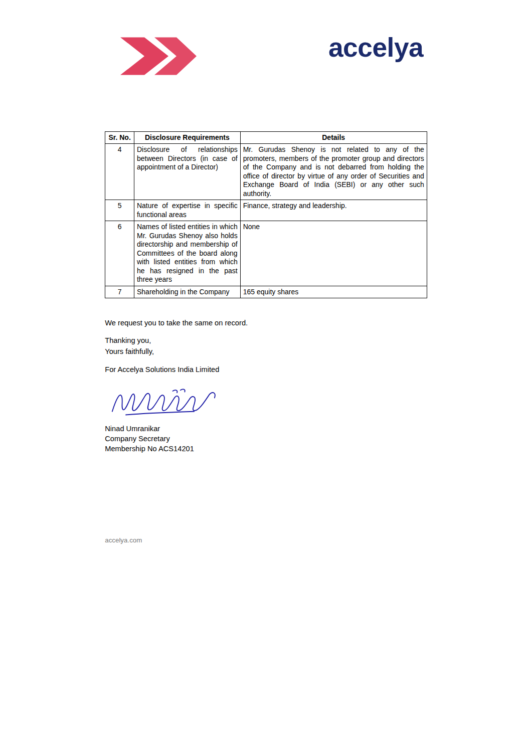accelya
| Sr. No. | Disclosure Requirements | Details |
| --- | --- | --- |
| 4 | Disclosure of relationships between Directors (in case of appointment of a Director) | Mr. Gurudas Shenoy is not related to any of the promoters, members of the promoter group and directors of the Company and is not debarred from holding the office of director by virtue of any order of Securities and Exchange Board of India (SEBI) or any other such authority. |
| 5 | Nature of expertise in specific functional areas | Finance, strategy and leadership. |
| 6 | Names of listed entities in which Mr. Gurudas Shenoy also holds directorship and membership of Committees of the board along with listed entities from which he has resigned in the past three years | None |
| 7 | Shareholding in the Company | 165 equity shares |
We request you to take the same on record.
Thanking you,
Yours faithfully,
For Accelya Solutions India Limited
Ninad Umranikar
Company Secretary
Membership No ACS14201
accelya.com